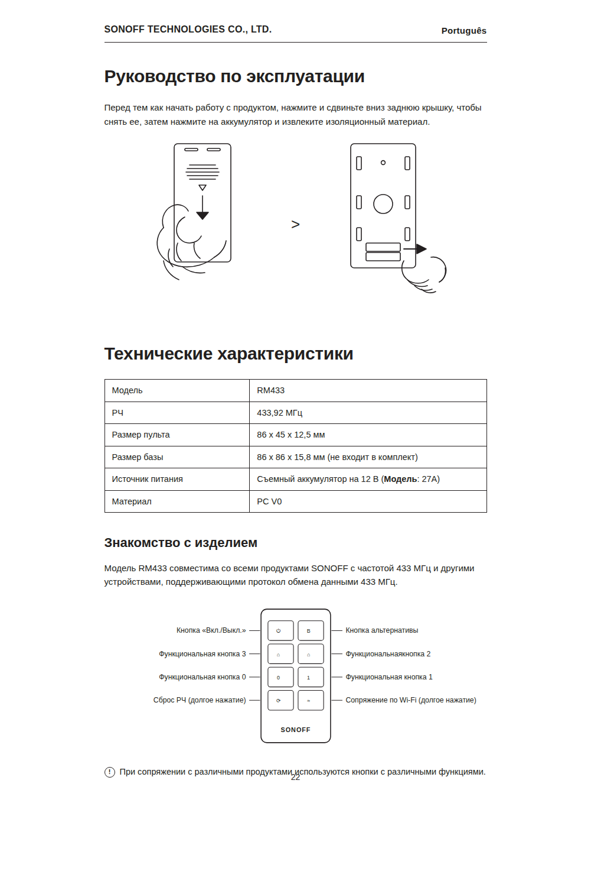SONOFF TECHNOLOGIES CO., LTD.
Português
Руководство по эксплуатации
Перед тем как начать работу с продуктом, нажмите и сдвиньте вниз заднюю крышку, чтобы снять ее, затем нажмите на аккумулятор и извлеките изоляционный материал.
>
Технические характеристики
| Модель | RM433 |
| РЧ | 433,92 МГц |
| Размер пульта | 86 x 45 x 12,5 мм |
| Размер базы | 86 x 86 x 15,8 мм (не входит в комплект) |
| Источник питания | Съемный аккумулятор на 12 В ( Модель : 27A) |
| Материал | PC V0 |
Знакомство с изделием
Модель RM433 совместима со всеми продуктами SONOFF с частотой 433 МГц и другими устройствами, поддерживающими протокол обмена данными 433 МГц.
⏻ B ⌂ ⌂ 0 1 ⟳ ≈ SONOFF Кнопка «Вкл./Выкл.» Функциональная кнопка 3 Функциональная кнопка 0 Сброс РЧ (долгое нажатие) Кнопка альтернативы Функциональнаякнопка 2 Функциональная кнопка 1 Сопряжение по Wi-Fi (долгое нажатие)
!
При сопряжении с различными продуктами используются кнопки с различными функциями.
22